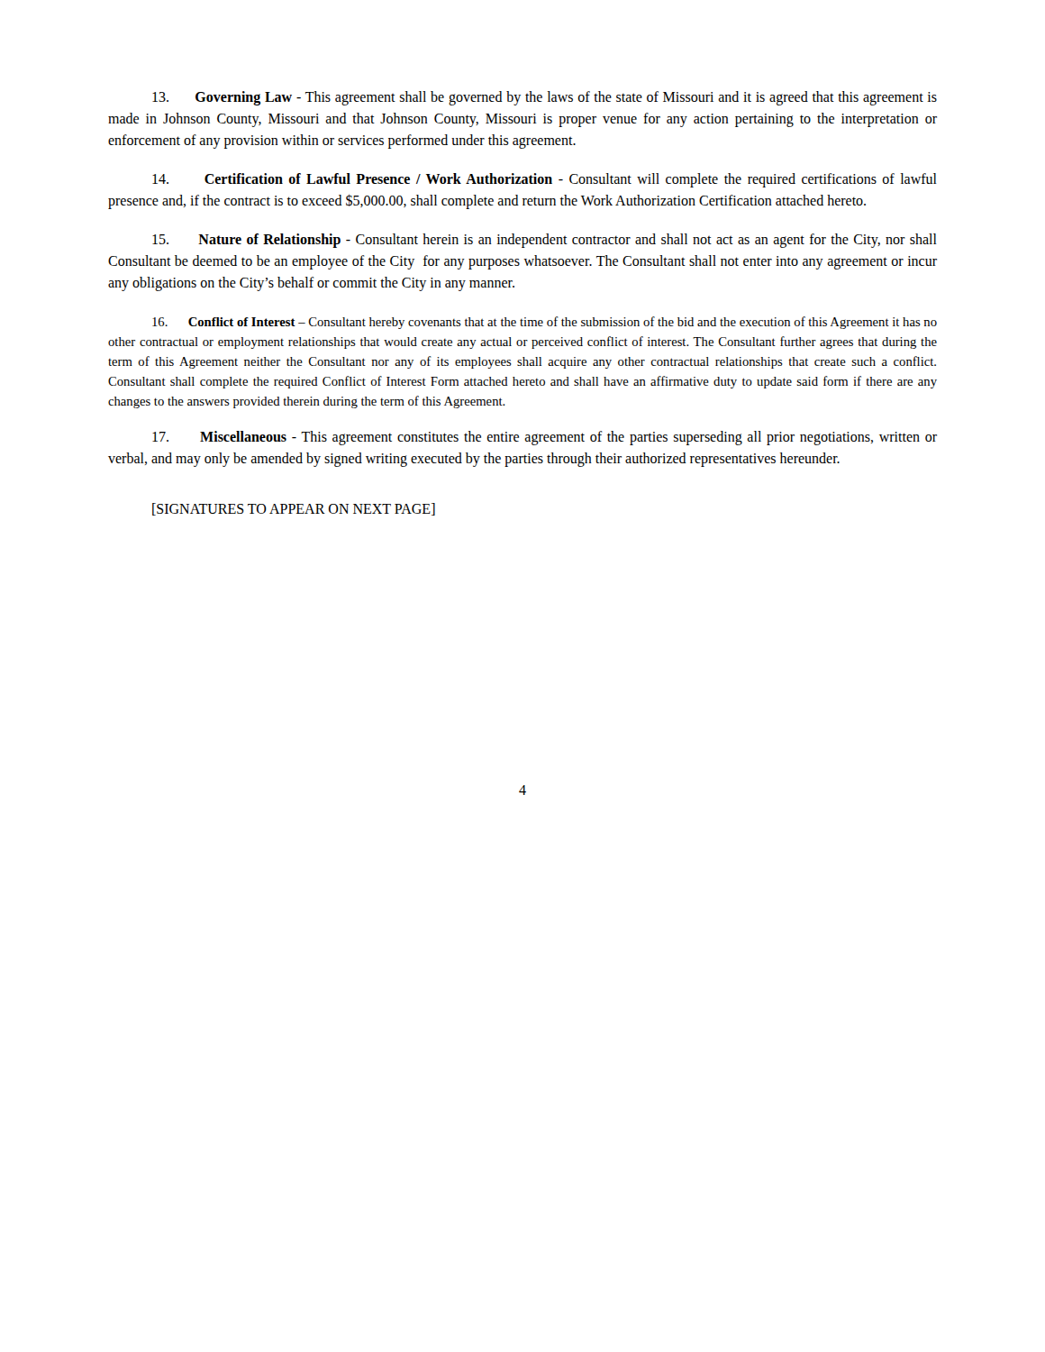13. Governing Law - This agreement shall be governed by the laws of the state of Missouri and it is agreed that this agreement is made in Johnson County, Missouri and that Johnson County, Missouri is proper venue for any action pertaining to the interpretation or enforcement of any provision within or services performed under this agreement.
14. Certification of Lawful Presence / Work Authorization - Consultant will complete the required certifications of lawful presence and, if the contract is to exceed $5,000.00, shall complete and return the Work Authorization Certification attached hereto.
15. Nature of Relationship - Consultant herein is an independent contractor and shall not act as an agent for the City, nor shall Consultant be deemed to be an employee of the City for any purposes whatsoever. The Consultant shall not enter into any agreement or incur any obligations on the City’s behalf or commit the City in any manner.
16. Conflict of Interest – Consultant hereby covenants that at the time of the submission of the bid and the execution of this Agreement it has no other contractual or employment relationships that would create any actual or perceived conflict of interest. The Consultant further agrees that during the term of this Agreement neither the Consultant nor any of its employees shall acquire any other contractual relationships that create such a conflict. Consultant shall complete the required Conflict of Interest Form attached hereto and shall have an affirmative duty to update said form if there are any changes to the answers provided therein during the term of this Agreement.
17. Miscellaneous - This agreement constitutes the entire agreement of the parties superseding all prior negotiations, written or verbal, and may only be amended by signed writing executed by the parties through their authorized representatives hereunder.
[SIGNATURES TO APPEAR ON NEXT PAGE]
4